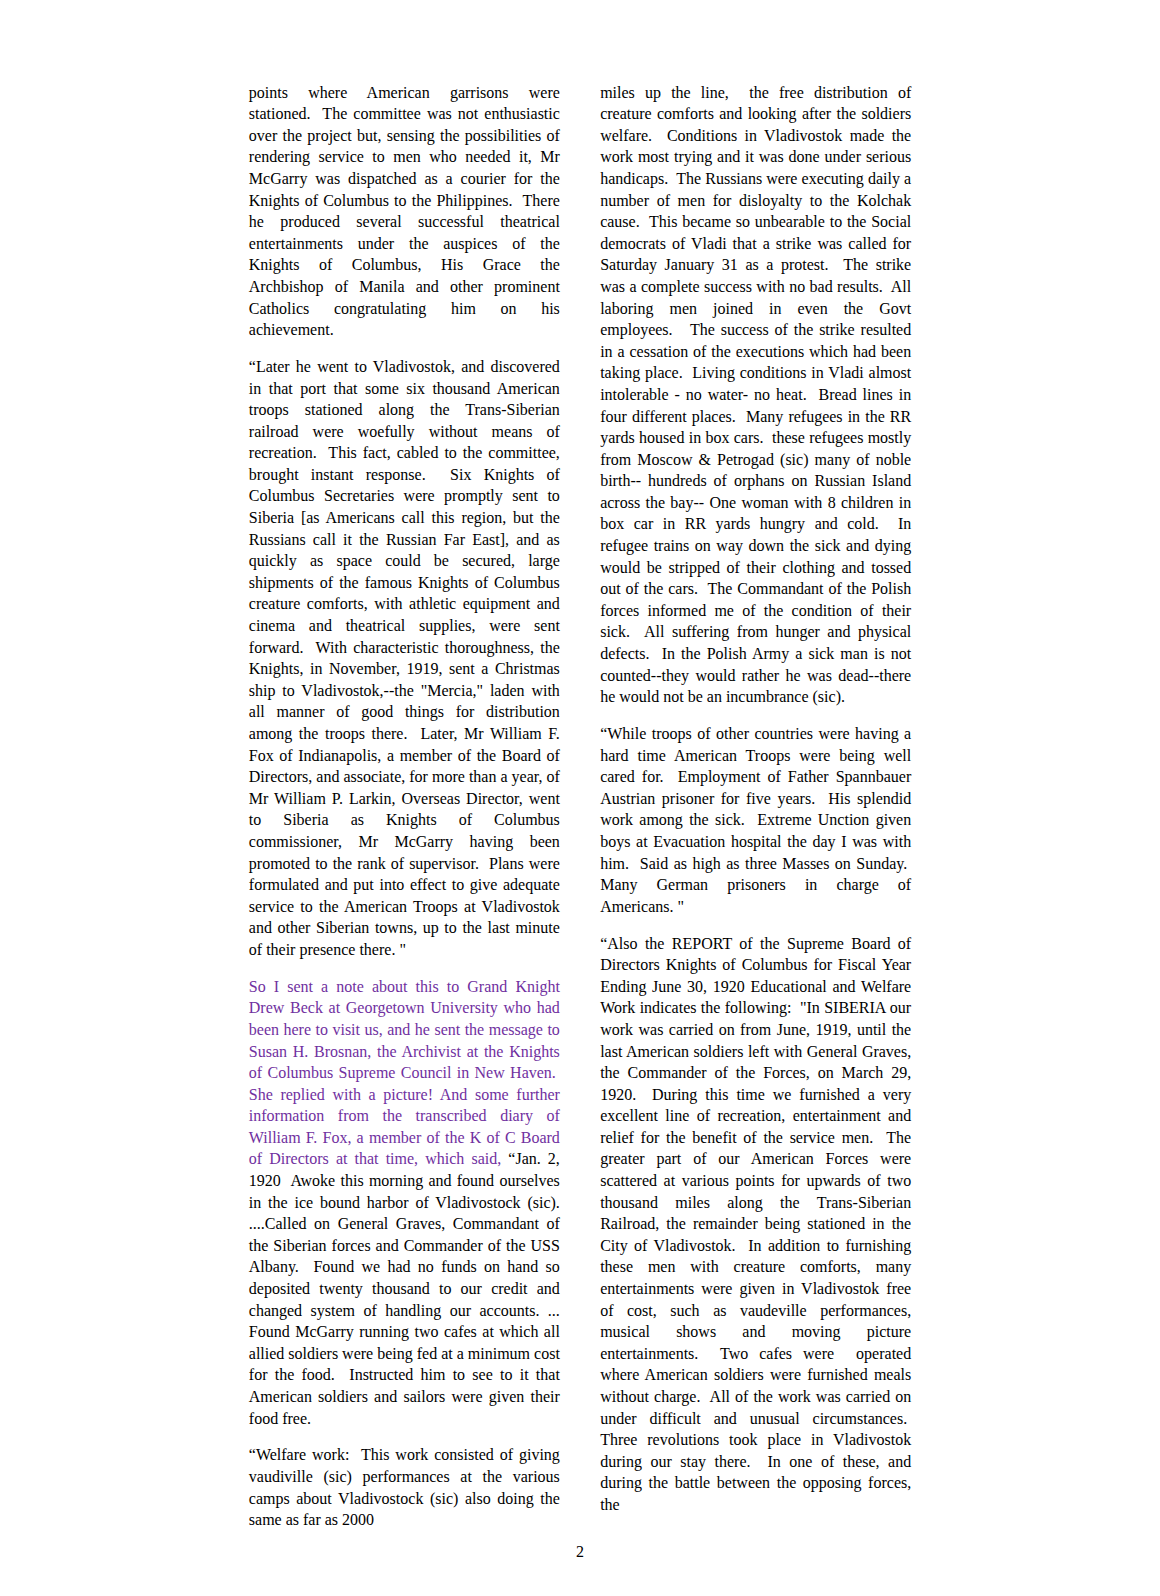points where American garrisons were stationed. The committee was not enthusiastic over the project but, sensing the possibilities of rendering service to men who needed it, Mr McGarry was dispatched as a courier for the Knights of Columbus to the Philippines. There he produced several successful theatrical entertainments under the auspices of the Knights of Columbus, His Grace the Archbishop of Manila and other prominent Catholics congratulating him on his achievement.
“Later he went to Vladivostok, and discovered in that port that some six thousand American troops stationed along the Trans-Siberian railroad were woefully without means of recreation. This fact, cabled to the committee, brought instant response. Six Knights of Columbus Secretaries were promptly sent to Siberia [as Americans call this region, but the Russians call it the Russian Far East], and as quickly as space could be secured, large shipments of the famous Knights of Columbus creature comforts, with athletic equipment and cinema and theatrical supplies, were sent forward. With characteristic thoroughness, the Knights, in November, 1919, sent a Christmas ship to Vladivostok,--the "Mercia," laden with all manner of good things for distribution among the troops there. Later, Mr William F. Fox of Indianapolis, a member of the Board of Directors, and associate, for more than a year, of Mr William P. Larkin, Overseas Director, went to Siberia as Knights of Columbus commissioner, Mr McGarry having been promoted to the rank of supervisor. Plans were formulated and put into effect to give adequate service to the American Troops at Vladivostok and other Siberian towns, up to the last minute of their presence there. "
So I sent a note about this to Grand Knight Drew Beck at Georgetown University who had been here to visit us, and he sent the message to Susan H. Brosnan, the Archivist at the Knights of Columbus Supreme Council in New Haven. She replied with a picture! And some further information from the transcribed diary of William F. Fox, a member of the K of C Board of Directors at that time, which said, “Jan. 2, 1920 Awoke this morning and found ourselves in the ice bound harbor of Vladivostock (sic). ....Called on General Graves, Commandant of the Siberian forces and Commander of the USS Albany. Found we had no funds on hand so deposited twenty thousand to our credit and changed system of handling our accounts. ... Found McGarry running two cafes at which all allied soldiers were being fed at a minimum cost for the food. Instructed him to see to it that American soldiers and sailors were given their food free.
“Welfare work: This work consisted of giving vaudiville (sic) performances at the various camps about Vladivostock (sic) also doing the same as far as 2000
miles up the line, the free distribution of creature comforts and looking after the soldiers welfare. Conditions in Vladivostok made the work most trying and it was done under serious handicaps. The Russians were executing daily a number of men for disloyalty to the Kolchak cause. This became so unbearable to the Social democrats of Vladi that a strike was called for Saturday January 31 as a protest. The strike was a complete success with no bad results. All laboring men joined in even the Govt employees. The success of the strike resulted in a cessation of the executions which had been taking place. Living conditions in Vladi almost intolerable - no water- no heat. Bread lines in four different places. Many refugees in the RR yards housed in box cars. these refugees mostly from Moscow & Petrogad (sic) many of noble birth-- hundreds of orphans on Russian Island across the bay-- One woman with 8 children in box car in RR yards hungry and cold. In refugee trains on way down the sick and dying would be stripped of their clothing and tossed out of the cars. The Commandant of the Polish forces informed me of the condition of their sick. All suffering from hunger and physical defects. In the Polish Army a sick man is not counted--they would rather he was dead--there he would not be an incumbrance (sic).
“While troops of other countries were having a hard time American Troops were being well cared for. Employment of Father Spannbauer Austrian prisoner for five years. His splendid work among the sick. Extreme Unction given boys at Evacuation hospital the day I was with him. Said as high as three Masses on Sunday. Many German prisoners in charge of Americans. "
“Also the REPORT of the Supreme Board of Directors Knights of Columbus for Fiscal Year Ending June 30, 1920 Educational and Welfare Work indicates the following: "In SIBERIA our work was carried on from June, 1919, until the last American soldiers left with General Graves, the Commander of the Forces, on March 29, 1920. During this time we furnished a very excellent line of recreation, entertainment and relief for the benefit of the service men. The greater part of our American Forces were scattered at various points for upwards of two thousand miles along the Trans-Siberian Railroad, the remainder being stationed in the City of Vladivostok. In addition to furnishing these men with creature comforts, many entertainments were given in Vladivostok free of cost, such as vaudeville performances, musical shows and moving picture entertainments. Two cafes were operated where American soldiers were furnished meals without charge. All of the work was carried on under difficult and unusual circumstances. Three revolutions took place in Vladivostok during our stay there. In one of these, and during the battle between the opposing forces, the
2